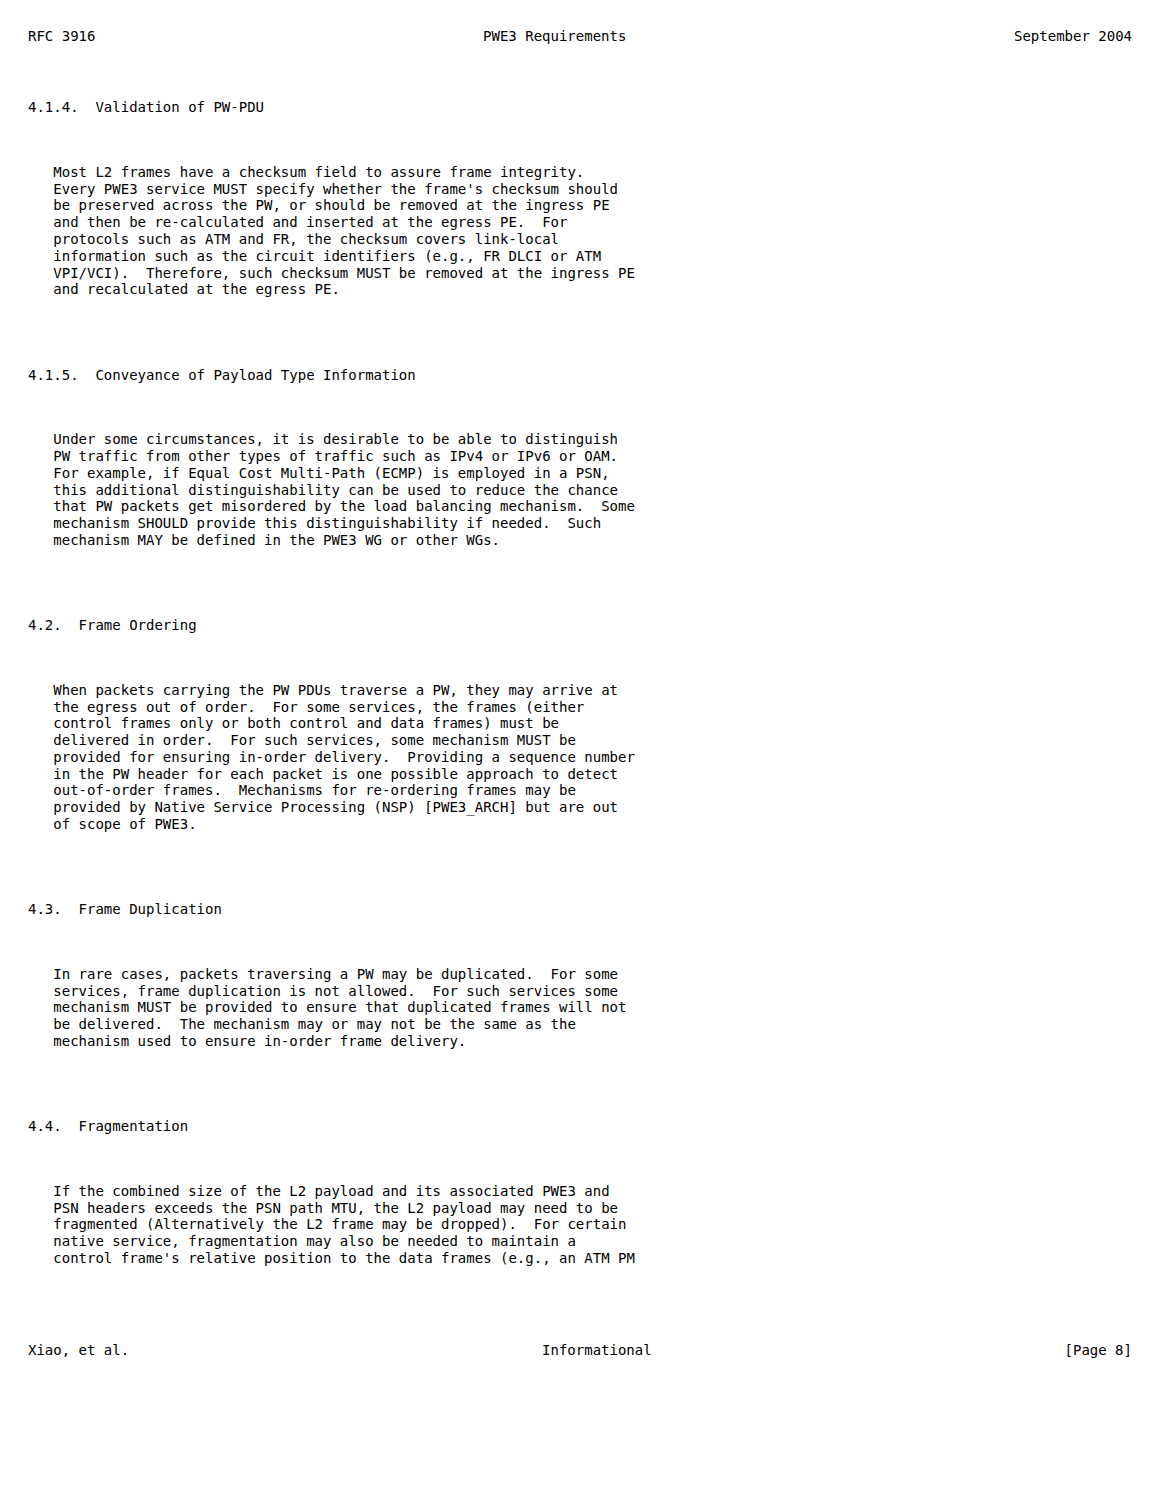RFC 3916 PWE3 Requirements September 2004
4.1.4. Validation of PW-PDU
Most L2 frames have a checksum field to assure frame integrity. Every PWE3 service MUST specify whether the frame's checksum should be preserved across the PW, or should be removed at the ingress PE and then be re-calculated and inserted at the egress PE. For protocols such as ATM and FR, the checksum covers link-local information such as the circuit identifiers (e.g., FR DLCI or ATM VPI/VCI). Therefore, such checksum MUST be removed at the ingress PE and recalculated at the egress PE.
4.1.5. Conveyance of Payload Type Information
Under some circumstances, it is desirable to be able to distinguish PW traffic from other types of traffic such as IPv4 or IPv6 or OAM. For example, if Equal Cost Multi-Path (ECMP) is employed in a PSN, this additional distinguishability can be used to reduce the chance that PW packets get misordered by the load balancing mechanism. Some mechanism SHOULD provide this distinguishability if needed. Such mechanism MAY be defined in the PWE3 WG or other WGs.
4.2. Frame Ordering
When packets carrying the PW PDUs traverse a PW, they may arrive at the egress out of order. For some services, the frames (either control frames only or both control and data frames) must be delivered in order. For such services, some mechanism MUST be provided for ensuring in-order delivery. Providing a sequence number in the PW header for each packet is one possible approach to detect out-of-order frames. Mechanisms for re-ordering frames may be provided by Native Service Processing (NSP) [PWE3_ARCH] but are out of scope of PWE3.
4.3. Frame Duplication
In rare cases, packets traversing a PW may be duplicated. For some services, frame duplication is not allowed. For such services some mechanism MUST be provided to ensure that duplicated frames will not be delivered. The mechanism may or may not be the same as the mechanism used to ensure in-order frame delivery.
4.4. Fragmentation
If the combined size of the L2 payload and its associated PWE3 and PSN headers exceeds the PSN path MTU, the L2 payload may need to be fragmented (Alternatively the L2 frame may be dropped). For certain native service, fragmentation may also be needed to maintain a control frame's relative position to the data frames (e.g., an ATM PM
Xiao, et al. Informational[Page 8]